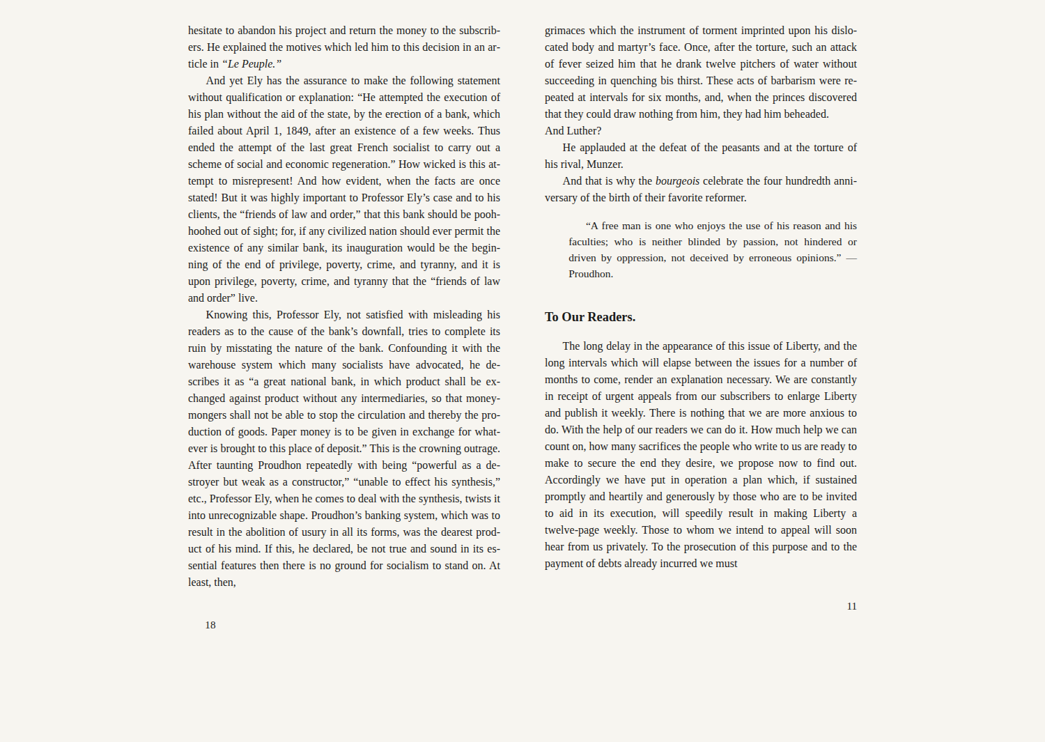hesitate to abandon his project and return the money to the subscribers. He explained the motives which led him to this decision in an article in “Le Peuple.”
And yet Ely has the assurance to make the following statement without qualification or explanation: “He attempted the execution of his plan without the aid of the state, by the erection of a bank, which failed about April 1, 1849, after an existence of a few weeks. Thus ended the attempt of the last great French socialist to carry out a scheme of social and economic regeneration.” How wicked is this attempt to misrepresent! And how evident, when the facts are once stated! But it was highly important to Professor Ely’s case and to his clients, the “friends of law and order,” that this bank should be pooh-hoohed out of sight; for, if any civilized nation should ever permit the existence of any similar bank, its inauguration would be the beginning of the end of privilege, poverty, crime, and tyranny, and it is upon privilege, poverty, crime, and tyranny that the “friends of law and order” live.
Knowing this, Professor Ely, not satisfied with misleading his readers as to the cause of the bank’s downfall, tries to complete its ruin by misstating the nature of the bank. Confounding it with the warehouse system which many socialists have advocated, he describes it as “a great national bank, in which product shall be exchanged against product without any intermediaries, so that money-mongers shall not be able to stop the circulation and thereby the production of goods. Paper money is to be given in exchange for whatever is brought to this place of deposit.” This is the crowning outrage. After taunting Proudhon repeatedly with being “powerful as a destroyer but weak as a constructor,” “unable to effect his synthesis,” etc., Professor Ely, when he comes to deal with the synthesis, twists it into unrecognizable shape. Proudhon’s banking system, which was to result in the abolition of usury in all its forms, was the dearest product of his mind. If this, he declared, be not true and sound in its essential features then there is no ground for socialism to stand on. At least, then,
18
grimaces which the instrument of torment imprinted upon his dislocated body and martyr’s face. Once, after the torture, such an attack of fever seized him that he drank twelve pitchers of water without succeeding in quenching bis thirst. These acts of barbarism were repeated at intervals for six months, and, when the princes discovered that they could draw nothing from him, they had him beheaded.
And Luther?
He applauded at the defeat of the peasants and at the torture of his rival, Munzer.
And that is why the bourgeois celebrate the four hundredth anniversary of the birth of their favorite reformer.
“A free man is one who enjoys the use of his reason and his faculties; who is neither blinded by passion, not hindered or driven by oppression, not deceived by erroneous opinions.” — Proudhon.
To Our Readers.
The long delay in the appearance of this issue of Liberty, and the long intervals which will elapse between the issues for a number of months to come, render an explanation necessary. We are constantly in receipt of urgent appeals from our subscribers to enlarge Liberty and publish it weekly. There is nothing that we are more anxious to do. With the help of our readers we can do it. How much help we can count on, how many sacrifices the people who write to us are ready to make to secure the end they desire, we propose now to find out. Accordingly we have put in operation a plan which, if sustained promptly and heartily and generously by those who are to be invited to aid in its execution, will speedily result in making Liberty a twelve-page weekly. Those to whom we intend to appeal will soon hear from us privately. To the prosecution of this purpose and to the payment of debts already incurred we must
11